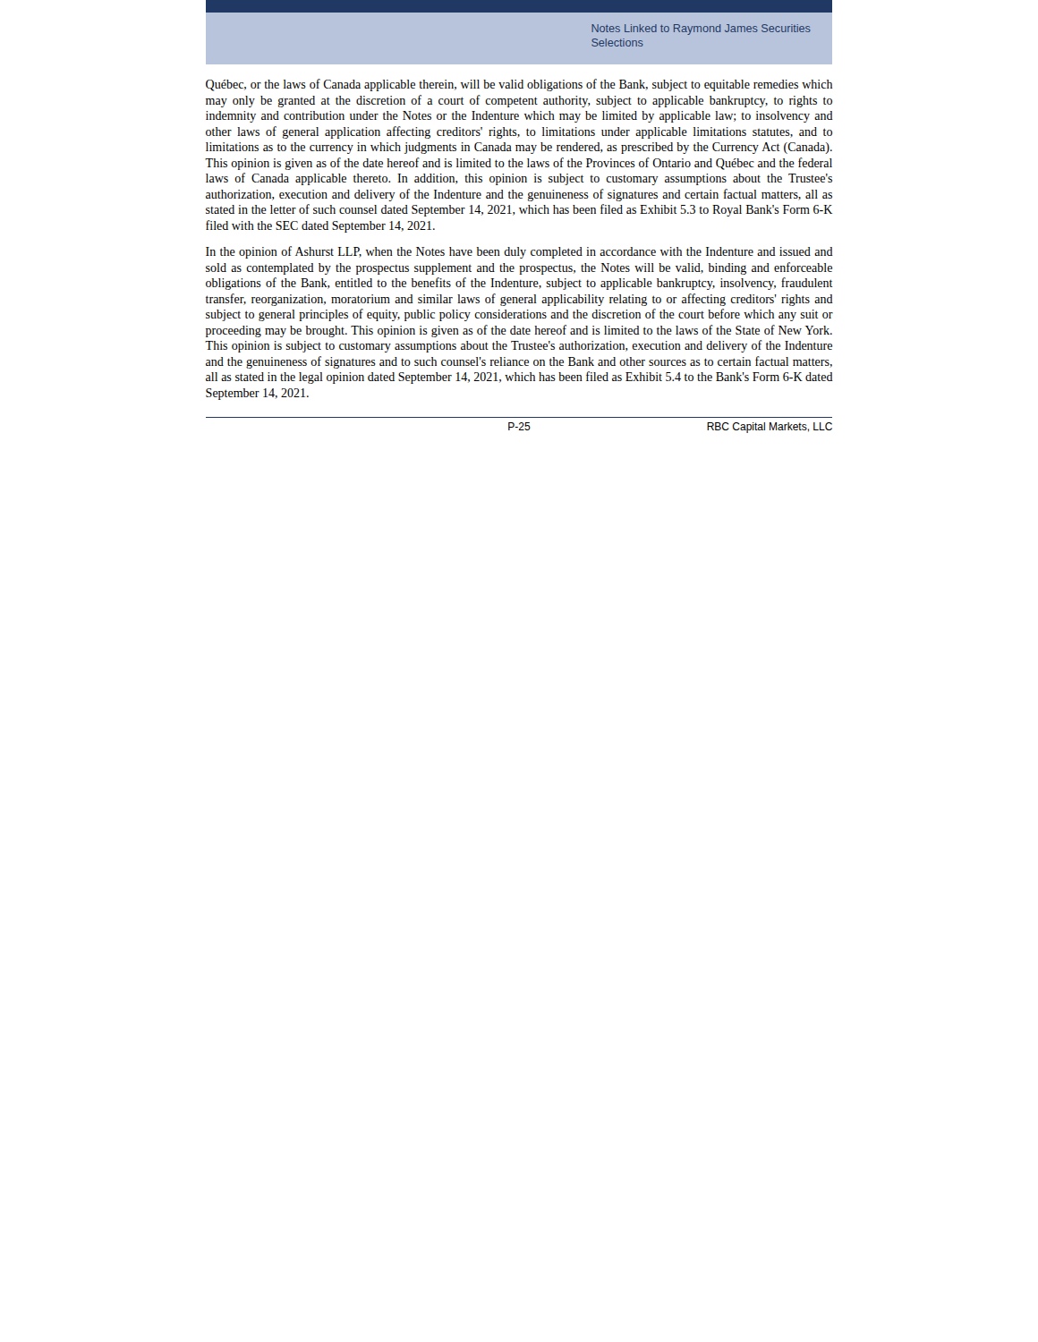Notes Linked to Raymond James Securities Selections
Québec, or the laws of Canada applicable therein, will be valid obligations of the Bank, subject to equitable remedies which may only be granted at the discretion of a court of competent authority, subject to applicable bankruptcy, to rights to indemnity and contribution under the Notes or the Indenture which may be limited by applicable law; to insolvency and other laws of general application affecting creditors' rights, to limitations under applicable limitations statutes, and to limitations as to the currency in which judgments in Canada may be rendered, as prescribed by the Currency Act (Canada). This opinion is given as of the date hereof and is limited to the laws of the Provinces of Ontario and Québec and the federal laws of Canada applicable thereto. In addition, this opinion is subject to customary assumptions about the Trustee's authorization, execution and delivery of the Indenture and the genuineness of signatures and certain factual matters, all as stated in the letter of such counsel dated September 14, 2021, which has been filed as Exhibit 5.3 to Royal Bank's Form 6-K filed with the SEC dated September 14, 2021.
In the opinion of Ashurst LLP, when the Notes have been duly completed in accordance with the Indenture and issued and sold as contemplated by the prospectus supplement and the prospectus, the Notes will be valid, binding and enforceable obligations of the Bank, entitled to the benefits of the Indenture, subject to applicable bankruptcy, insolvency, fraudulent transfer, reorganization, moratorium and similar laws of general applicability relating to or affecting creditors' rights and subject to general principles of equity, public policy considerations and the discretion of the court before which any suit or proceeding may be brought. This opinion is given as of the date hereof and is limited to the laws of the State of New York. This opinion is subject to customary assumptions about the Trustee's authorization, execution and delivery of the Indenture and the genuineness of signatures and to such counsel's reliance on the Bank and other sources as to certain factual matters, all as stated in the legal opinion dated September 14, 2021, which has been filed as Exhibit 5.4 to the Bank's Form 6-K dated September 14, 2021.
P-25
RBC Capital Markets, LLC